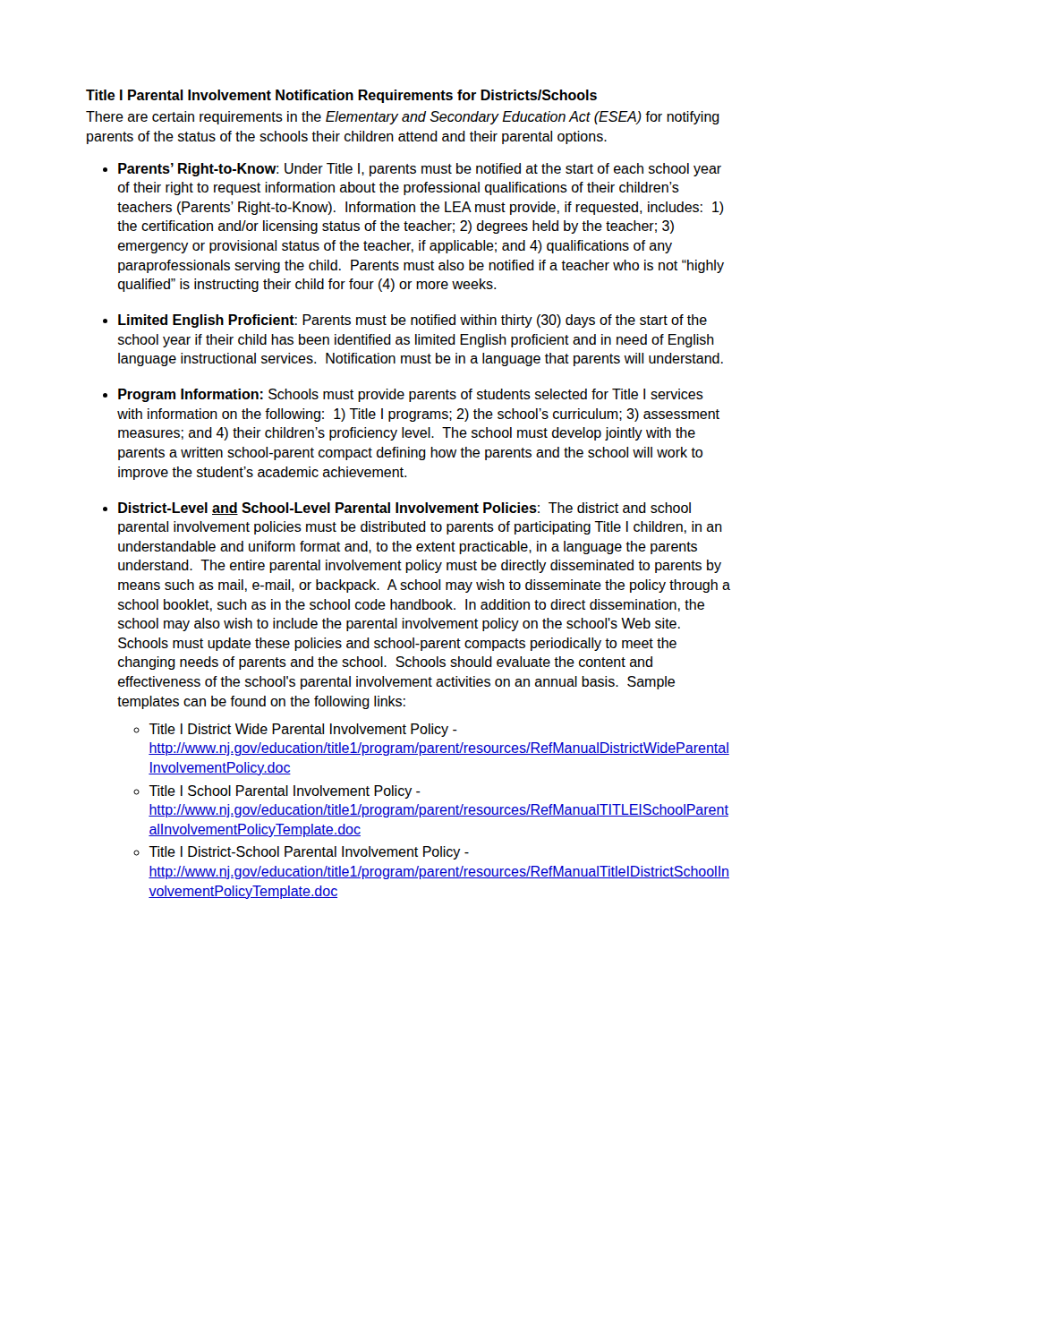Title I Parental Involvement Notification Requirements for Districts/Schools
There are certain requirements in the Elementary and Secondary Education Act (ESEA) for notifying parents of the status of the schools their children attend and their parental options.
Parents’ Right-to-Know: Under Title I, parents must be notified at the start of each school year of their right to request information about the professional qualifications of their children’s teachers (Parents’ Right-to-Know). Information the LEA must provide, if requested, includes: 1) the certification and/or licensing status of the teacher; 2) degrees held by the teacher; 3) emergency or provisional status of the teacher, if applicable; and 4) qualifications of any paraprofessionals serving the child. Parents must also be notified if a teacher who is not “highly qualified” is instructing their child for four (4) or more weeks.
Limited English Proficient: Parents must be notified within thirty (30) days of the start of the school year if their child has been identified as limited English proficient and in need of English language instructional services. Notification must be in a language that parents will understand.
Program Information: Schools must provide parents of students selected for Title I services with information on the following: 1) Title I programs; 2) the school’s curriculum; 3) assessment measures; and 4) their children’s proficiency level. The school must develop jointly with the parents a written school-parent compact defining how the parents and the school will work to improve the student’s academic achievement.
District-Level and School-Level Parental Involvement Policies: The district and school parental involvement policies must be distributed to parents of participating Title I children, in an understandable and uniform format and, to the extent practicable, in a language the parents understand. The entire parental involvement policy must be directly disseminated to parents by means such as mail, e-mail, or backpack. A school may wish to disseminate the policy through a school booklet, such as in the school code handbook. In addition to direct dissemination, the school may also wish to include the parental involvement policy on the school's Web site. Schools must update these policies and school-parent compacts periodically to meet the changing needs of parents and the school. Schools should evaluate the content and effectiveness of the school's parental involvement activities on an annual basis. Sample templates can be found on the following links:
Title I District Wide Parental Involvement Policy - http://www.nj.gov/education/title1/program/parent/resources/RefManualDistrictWideParentalInvolvementPolicy.doc
Title I School Parental Involvement Policy - http://www.nj.gov/education/title1/program/parent/resources/RefManualTITLEISchoolParentalInvolvementPolicyTemplate.doc
Title I District-School Parental Involvement Policy - http://www.nj.gov/education/title1/program/parent/resources/RefManualTitleIDistrictSchoolInvolvementPolicyTemplate.doc